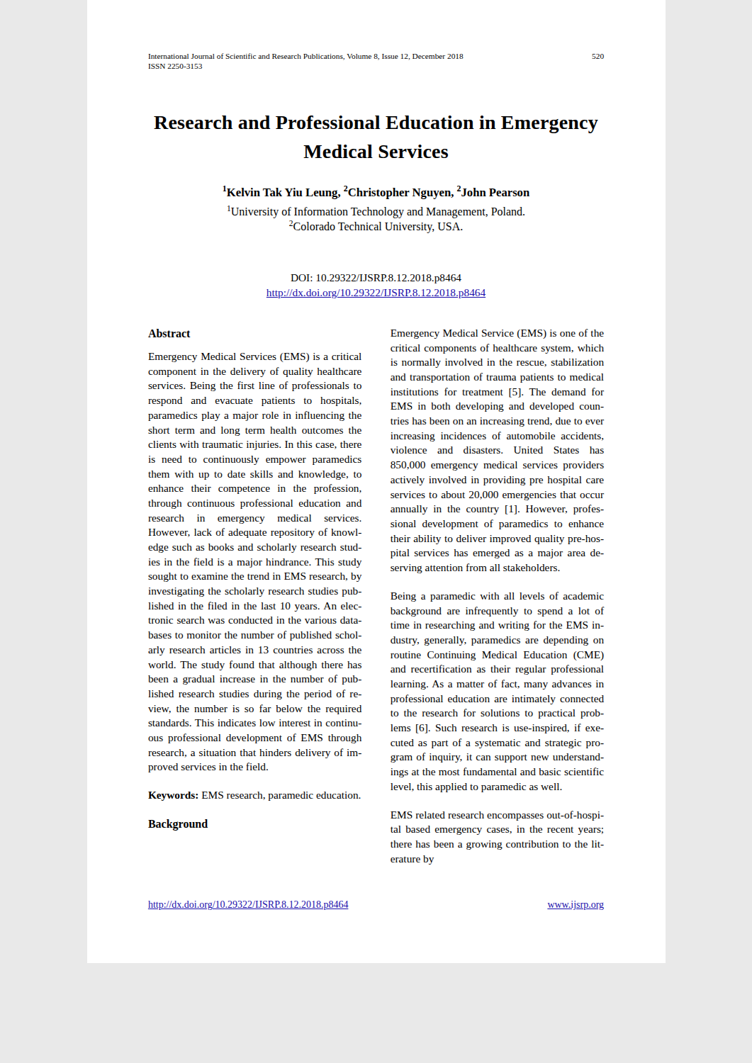International Journal of Scientific and Research Publications, Volume 8, Issue 12, December 2018
ISSN 2250-3153
520
Research and Professional Education in Emergency Medical Services
1Kelvin Tak Yiu Leung, 2Christopher Nguyen, 2John Pearson
1University of Information Technology and Management, Poland.
2Colorado Technical University, USA.
DOI: 10.29322/IJSRP.8.12.2018.p8464
http://dx.doi.org/10.29322/IJSRP.8.12.2018.p8464
Abstract
Emergency Medical Services (EMS) is a critical component in the delivery of quality healthcare services. Being the first line of professionals to respond and evacuate patients to hospitals, paramedics play a major role in influencing the short term and long term health outcomes the clients with traumatic injuries. In this case, there is need to continuously empower paramedics them with up to date skills and knowledge, to enhance their competence in the profession, through continuous professional education and research in emergency medical services. However, lack of adequate repository of knowledge such as books and scholarly research studies in the field is a major hindrance. This study sought to examine the trend in EMS research, by investigating the scholarly research studies published in the filed in the last 10 years. An electronic search was conducted in the various databases to monitor the number of published scholarly research articles in 13 countries across the world. The study found that although there has been a gradual increase in the number of published research studies during the period of review, the number is so far below the required standards. This indicates low interest in continuous professional development of EMS through research, a situation that hinders delivery of improved services in the field.
Keywords: EMS research, paramedic education.
Background
Emergency Medical Service (EMS) is one of the critical components of healthcare system, which is normally involved in the rescue, stabilization and transportation of trauma patients to medical institutions for treatment [5]. The demand for EMS in both developing and developed countries has been on an increasing trend, due to ever increasing incidences of automobile accidents, violence and disasters. United States has 850,000 emergency medical services providers actively involved in providing pre hospital care services to about 20,000 emergencies that occur annually in the country [1]. However, professional development of paramedics to enhance their ability to deliver improved quality pre-hospital services has emerged as a major area deserving attention from all stakeholders.
Being a paramedic with all levels of academic background are infrequently to spend a lot of time in researching and writing for the EMS industry, generally, paramedics are depending on routine Continuing Medical Education (CME) and recertification as their regular professional learning. As a matter of fact, many advances in professional education are intimately connected to the research for solutions to practical problems [6]. Such research is use-inspired, if executed as part of a systematic and strategic program of inquiry, it can support new understandings at the most fundamental and basic scientific level, this applied to paramedic as well.
EMS related research encompasses out-of-hospital based emergency cases, in the recent years; there has been a growing contribution to the literature by
http://dx.doi.org/10.29322/IJSRP.8.12.2018.p8464 www.ijsrp.org